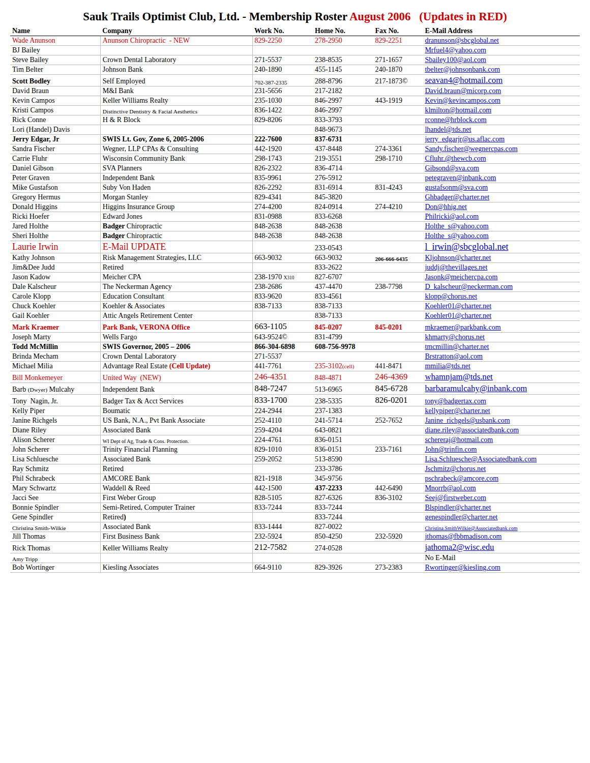Sauk Trails Optimist Club, Ltd. - Membership Roster August 2006 (Updates in RED)
| Name | Company | Work No. | Home No. | Fax No. | E-Mail Address |
| --- | --- | --- | --- | --- | --- |
| Wade Anunson | Anunson Chiropractic - NEW | 829-2250 | 278-2950 | 829-2251 | dranunson@sbcglobal.net |
| BJ Bailey | | | | | Mrfuel4@yahoo.com |
| Steve Bailey | Crown Dental Laboratory | 271-5537 | 238-8535 | 271-1657 | Sbailey100@aol.com |
| Tim Belter | Johnson Bank | 240-1890 | 455-1145 | 240-1870 | tbelter@johnsonbank.com |
| Scott Bodley | Self Employed | 702-387-2335 | 288-8796 | 217-1873© | seavan4@hotmail.com |
| David Braun | M&I Bank | 231-5656 | 217-2182 | | David.braun@micorp.com |
| Kevin Campos | Keller Williams Realty | 235-1030 | 846-2997 | 443-1919 | Kevin@kevincampos.com |
| Kristi Campos | Distinctive Dentistry & Facial Aesthetics | 836-1422 | 846-2997 | | klmilton@hotmail.com |
| Rick Conne | H & R Block | 829-8206 | 833-3793 | | rconne@hrblock.com |
| Lori (Handel) Davis | | | 848-9673 | | lhandel@tds.net |
| Jerry Edgar, Jr | SWIS Lt. Gov, Zone 6, 2005-2006 | 222-7600 | 837-6731 | | jerry_edgarjr@us.aflac.com |
| Sandra Fischer | Wegner, LLP CPAs & Consulting | 442-1920 | 437-8448 | 274-3361 | Sandy.fischer@wegnercpas.com |
| Carrie Fluhr | Wisconsin Community Bank | 298-1743 | 219-3551 | 298-1710 | Cfluhr.@thewcb.com |
| Daniel Gibson | SVA Planners | 826-2322 | 836-4714 | | Gibsond@sva.com |
| Peter Graven | Independent Bank | 835-9961 | 276-5912 | | petegraven@inbank.com |
| Mike Gustafson | Suby Von Haden | 826-2292 | 831-6914 | 831-4243 | gustafsonm@sva.com |
| Gregory Hermus | Morgan Stanley | 829-4341 | 845-3820 | | Ghbadger@charter.net |
| Donald Higgins | Higgins Insurance Group | 274-4200 | 824-0914 | 274-4210 | Don@hhig.net |
| Ricki Hoefer | Edward Jones | 831-0988 | 833-6268 | | Philricki@aol.com |
| Jared Holthe | Badger Chiropractic | 848-2638 | 848-2638 | | Holthe_s@yahoo.com |
| Sheri Holthe | Badger Chiropractic | 848-2638 | 848-2638 | | Holthe_s@yahoo.com |
| Laurie Irwin | E-Mail UPDATE | | 233-0543 | | l_irwin@sbcglobal.net |
| Kathy Johnson | Risk Management Strategies, LLC | 663-9032 | 663-9032 | 206-666-6435 | Kljohnson@charter.net |
| Jim&Dee Judd | Retired | | 833-2622 | | juddj@thevillages.net |
| Jason Kadow | Meicher CPA | 238-1970 X310 | 827-6707 | | Jasonk@meichercpa.com |
| Dale Kalscheur | The Neckerman Agency | 238-2686 | 437-4470 | 238-7798 | D_kalscheur@neckerman.com |
| Carole Klopp | Education Consultant | 833-9620 | 833-4561 | | klopp@chorus.net |
| Chuck Koehler | Koehler & Associates | 838-7133 | 838-7133 | | Koehler01@charter.net |
| Gail Koehler | Attic Angels Retirement Center | | 838-7133 | | Koehler01@charter.net |
| Mark Kraemer | Park Bank, VERONA Office | 663-1105 | 845-0207 | 845-0201 | mkraemer@parkbank.com |
| Joseph Marty | Wells Fargo | 643-9524© | 831-4799 | | khmarty@chorus.net |
| Todd McMillin | SWIS Governor, 2005 – 2006 | 866-304-6898 | 608-756-9978 | | tmcmillin@charter.net |
| Brinda Mecham | Crown Dental Laboratory | 271-5537 | | | Brstratton@aol.com |
| Michael Milia | Advantage Real Estate (Cell Update) | 441-7761 | 235-3102 (cell) | 441-8471 | mmilia@tds.net |
| Bill Monkemeyer | United Way (NEW) | 246-4351 | 848-4871 | 246-4369 | whamnjam@tds.net |
| Barb (Dwyer) Mulcahy | Independent Bank | 848-7247 | 513-6965 | 845-6728 | barbaramulcahy@inbank.com |
| Tony Nagin, Jr. | Badger Tax & Acct Services | 833-1700 | 238-5335 | 826-0201 | tony@badgertax.com |
| Kelly Piper | Boumatic | 224-2944 | 237-1383 | | kellypiper@charter.net |
| Janine Richgels | US Bank, N.A., Pvt Bank Associate | 252-4110 | 241-5714 | 252-7652 | Janine_richgels@usbank.com |
| Diane Riley | Associated Bank | 259-4204 | 643-0821 | | diane.riley@associatedbank.com |
| Alison Scherer | WI Dept of Ag, Trade & Cons. Protection. | 224-4761 | 836-0151 | | schereraj@hotmail.com |
| John Scherer | Trinity Financial Planning | 829-1010 | 836-0151 | 233-7161 | John@trinfin.com |
| Lisa Schluesche | Associated Bank | 259-2052 | 513-8590 | | Lisa.Schluesche@Associatedbank.com |
| Ray Schmitz | Retired | | 233-3786 | | Jschmitz@chorus.net |
| Phil Schrabeck | AMCORE Bank | 821-1918 | 345-9756 | | pschrabeck@amcore.com |
| Mary Schwartz | Waddell & Reed | 442-1500 | 437-2233 | 442-6490 | Mnorrb@aol.com |
| Jacci See | First Weber Group | 828-5105 | 827-6326 | 836-3102 | Seej@firstweber.com |
| Bonnie Spindler | Semi-Retired, Computer Trainer | 833-7244 | 833-7244 | | Blspindler@charter.net |
| Gene Spindler | Retired ) | | 833-7244 | | genespindler@charter.net |
| Christina Smith-Wilkie | Associated Bank | 833-1444 | 827-0022 | | Christina.SmithWilkie@Associatedbank.com |
| Jill Thomas | First Business Bank | 232-5924 | 850-4250 | 232-5920 | jthomas@fbbmadison.com |
| Rick Thomas | Keller Williams Realty | 212-7582 | 274-0528 | | jathoma2@wisc.edu |
| Amy Tripp | | | | | No E-Mail |
| Bob Wortinger | Kiesling Associates | 664-9110 | 829-3926 | 273-2383 | Rwortinger@kiesling.com |